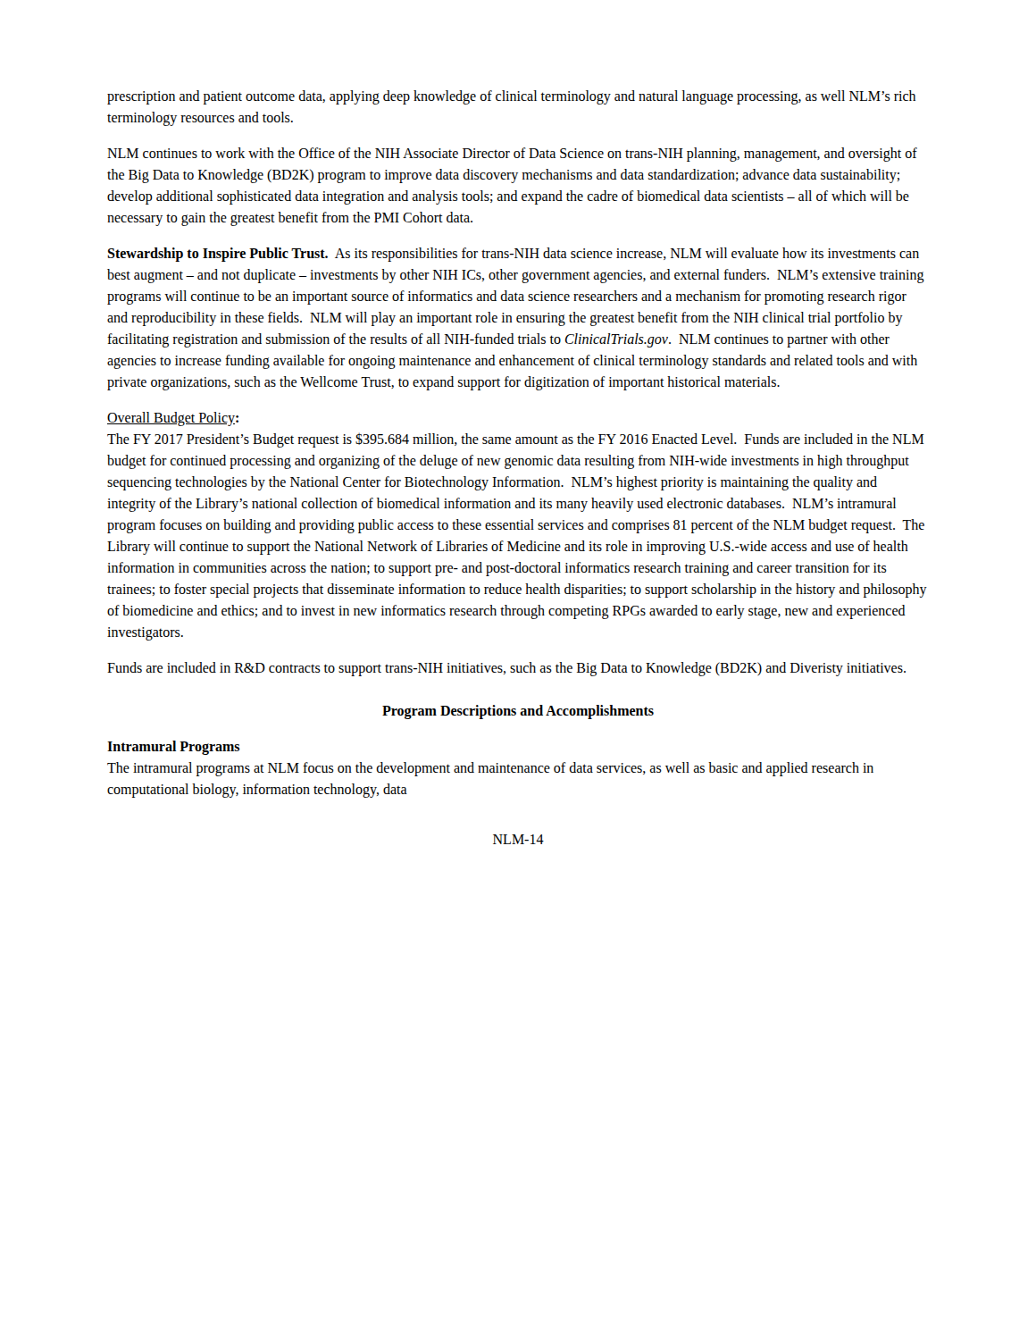prescription and patient outcome data, applying deep knowledge of clinical terminology and natural language processing, as well NLM’s rich terminology resources and tools.
NLM continues to work with the Office of the NIH Associate Director of Data Science on trans-NIH planning, management, and oversight of the Big Data to Knowledge (BD2K) program to improve data discovery mechanisms and data standardization; advance data sustainability; develop additional sophisticated data integration and analysis tools; and expand the cadre of biomedical data scientists – all of which will be necessary to gain the greatest benefit from the PMI Cohort data.
Stewardship to Inspire Public Trust. As its responsibilities for trans-NIH data science increase, NLM will evaluate how its investments can best augment – and not duplicate – investments by other NIH ICs, other government agencies, and external funders. NLM’s extensive training programs will continue to be an important source of informatics and data science researchers and a mechanism for promoting research rigor and reproducibility in these fields. NLM will play an important role in ensuring the greatest benefit from the NIH clinical trial portfolio by facilitating registration and submission of the results of all NIH-funded trials to ClinicalTrials.gov. NLM continues to partner with other agencies to increase funding available for ongoing maintenance and enhancement of clinical terminology standards and related tools and with private organizations, such as the Wellcome Trust, to expand support for digitization of important historical materials.
Overall Budget Policy:
The FY 2017 President’s Budget request is $395.684 million, the same amount as the FY 2016 Enacted Level. Funds are included in the NLM budget for continued processing and organizing of the deluge of new genomic data resulting from NIH-wide investments in high throughput sequencing technologies by the National Center for Biotechnology Information. NLM’s highest priority is maintaining the quality and integrity of the Library’s national collection of biomedical information and its many heavily used electronic databases. NLM’s intramural program focuses on building and providing public access to these essential services and comprises 81 percent of the NLM budget request. The Library will continue to support the National Network of Libraries of Medicine and its role in improving U.S.-wide access and use of health information in communities across the nation; to support pre- and post-doctoral informatics research training and career transition for its trainees; to foster special projects that disseminate information to reduce health disparities; to support scholarship in the history and philosophy of biomedicine and ethics; and to invest in new informatics research through competing RPGs awarded to early stage, new and experienced investigators.
Funds are included in R&D contracts to support trans-NIH initiatives, such as the Big Data to Knowledge (BD2K) and Diveristy initiatives.
Program Descriptions and Accomplishments
Intramural Programs
The intramural programs at NLM focus on the development and maintenance of data services, as well as basic and applied research in computational biology, information technology, data
NLM-14